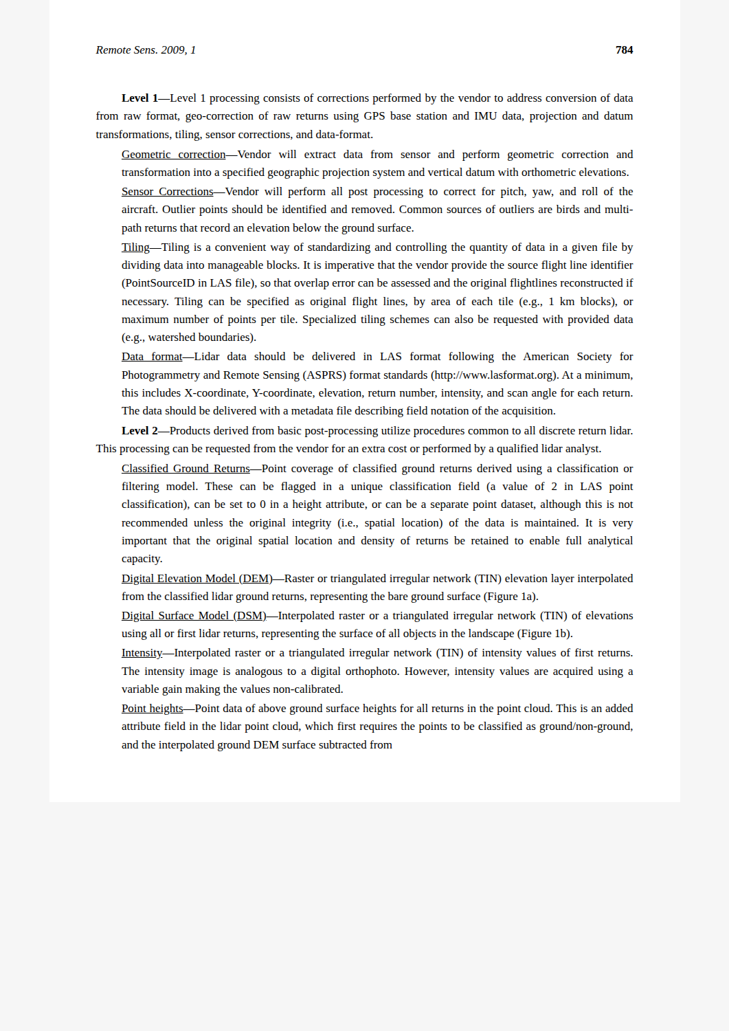Remote Sens. 2009, 1
784
Level 1—Level 1 processing consists of corrections performed by the vendor to address conversion of data from raw format, geo-correction of raw returns using GPS base station and IMU data, projection and datum transformations, tiling, sensor corrections, and data-format.
Geometric correction—Vendor will extract data from sensor and perform geometric correction and transformation into a specified geographic projection system and vertical datum with orthometric elevations.
Sensor Corrections—Vendor will perform all post processing to correct for pitch, yaw, and roll of the aircraft. Outlier points should be identified and removed. Common sources of outliers are birds and multi-path returns that record an elevation below the ground surface.
Tiling—Tiling is a convenient way of standardizing and controlling the quantity of data in a given file by dividing data into manageable blocks. It is imperative that the vendor provide the source flight line identifier (PointSourceID in LAS file), so that overlap error can be assessed and the original flightlines reconstructed if necessary. Tiling can be specified as original flight lines, by area of each tile (e.g., 1 km blocks), or maximum number of points per tile. Specialized tiling schemes can also be requested with provided data (e.g., watershed boundaries).
Data format—Lidar data should be delivered in LAS format following the American Society for Photogrammetry and Remote Sensing (ASPRS) format standards (http://www.lasformat.org). At a minimum, this includes X-coordinate, Y-coordinate, elevation, return number, intensity, and scan angle for each return. The data should be delivered with a metadata file describing field notation of the acquisition.
Level 2—Products derived from basic post-processing utilize procedures common to all discrete return lidar. This processing can be requested from the vendor for an extra cost or performed by a qualified lidar analyst.
Classified Ground Returns—Point coverage of classified ground returns derived using a classification or filtering model. These can be flagged in a unique classification field (a value of 2 in LAS point classification), can be set to 0 in a height attribute, or can be a separate point dataset, although this is not recommended unless the original integrity (i.e., spatial location) of the data is maintained. It is very important that the original spatial location and density of returns be retained to enable full analytical capacity.
Digital Elevation Model (DEM)—Raster or triangulated irregular network (TIN) elevation layer interpolated from the classified lidar ground returns, representing the bare ground surface (Figure 1a).
Digital Surface Model (DSM)—Interpolated raster or a triangulated irregular network (TIN) of elevations using all or first lidar returns, representing the surface of all objects in the landscape (Figure 1b).
Intensity—Interpolated raster or a triangulated irregular network (TIN) of intensity values of first returns. The intensity image is analogous to a digital orthophoto. However, intensity values are acquired using a variable gain making the values non-calibrated.
Point heights—Point data of above ground surface heights for all returns in the point cloud. This is an added attribute field in the lidar point cloud, which first requires the points to be classified as ground/non-ground, and the interpolated ground DEM surface subtracted from